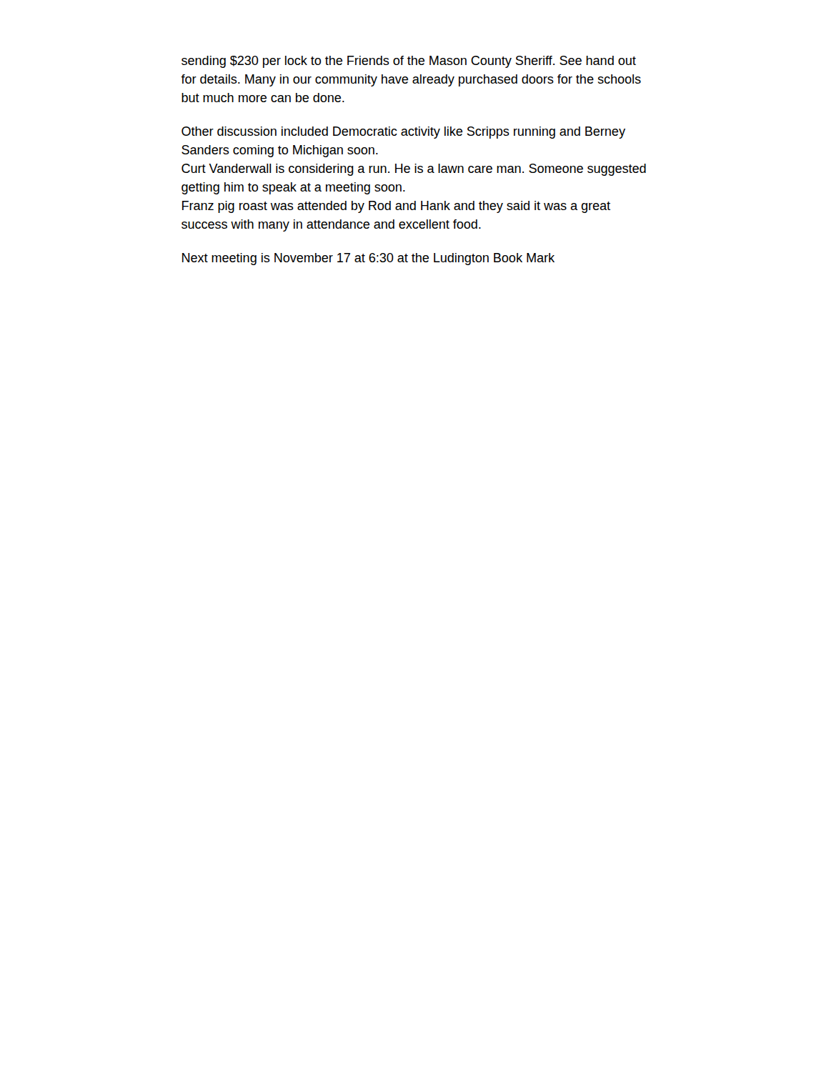sending $230 per lock to the Friends of the Mason County Sheriff. See hand out for details. Many in our community have already purchased doors for the schools but much more can be done.
Other discussion included Democratic activity like Scripps running and Berney Sanders coming to Michigan soon.
Curt Vanderwall is considering a run. He is a lawn care man. Someone suggested getting him to speak at a meeting soon.
Franz pig roast was attended by Rod and Hank and they said it was a great success with many in attendance and excellent food.
Next meeting is November 17 at 6:30 at the Ludington Book Mark